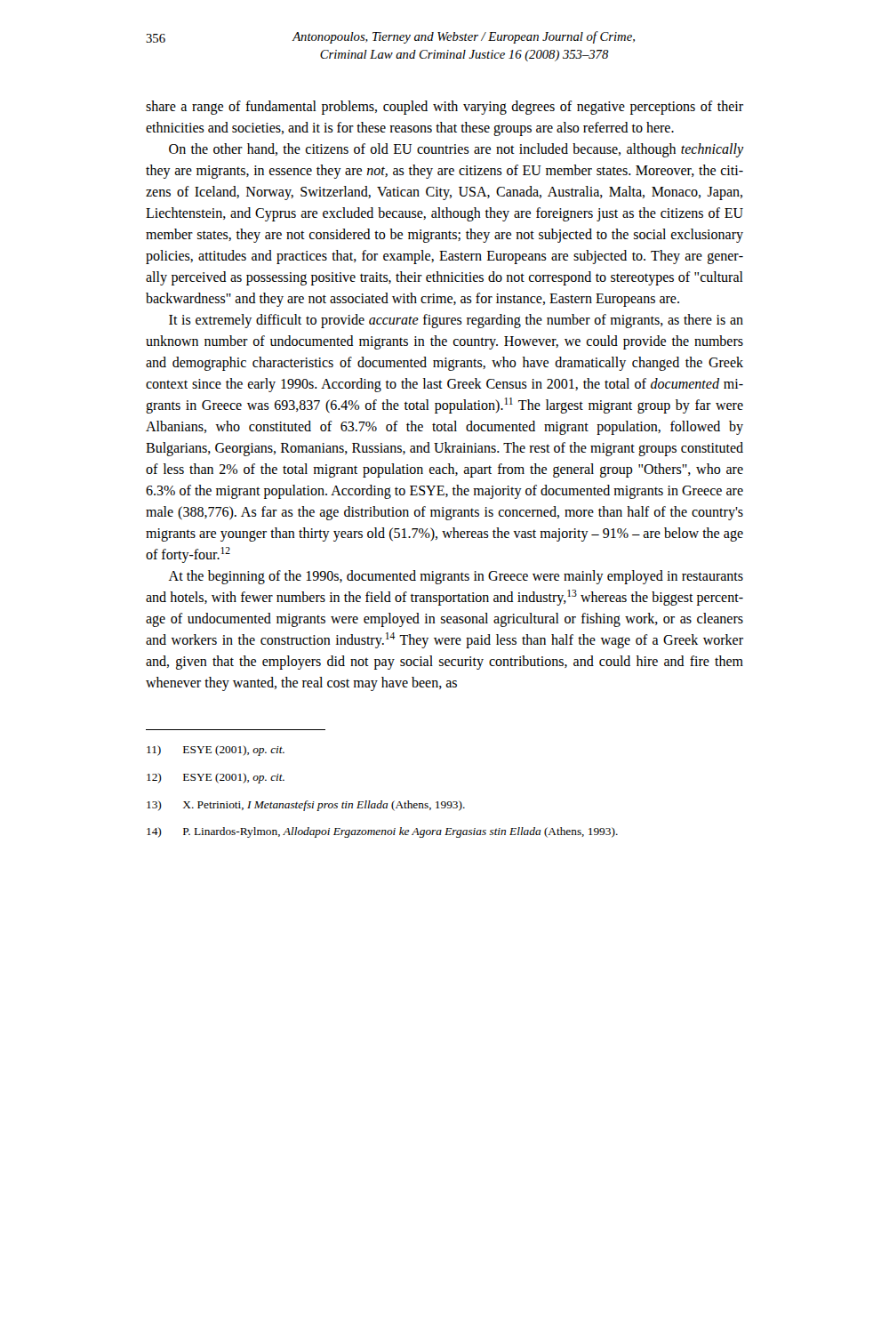356
Antonopoulos, Tierney and Webster / European Journal of Crime,
Criminal Law and Criminal Justice 16 (2008) 353–378
share a range of fundamental problems, coupled with varying degrees of negative perceptions of their ethnicities and societies, and it is for these reasons that these groups are also referred to here.
On the other hand, the citizens of old EU countries are not included because, although technically they are migrants, in essence they are not, as they are citizens of EU member states. Moreover, the citizens of Iceland, Norway, Switzerland, Vatican City, USA, Canada, Australia, Malta, Monaco, Japan, Liechtenstein, and Cyprus are excluded because, although they are foreigners just as the citizens of EU member states, they are not considered to be migrants; they are not subjected to the social exclusionary policies, attitudes and practices that, for example, Eastern Europeans are subjected to. They are generally perceived as possessing positive traits, their ethnicities do not correspond to stereotypes of "cultural backwardness" and they are not associated with crime, as for instance, Eastern Europeans are.
It is extremely difficult to provide accurate figures regarding the number of migrants, as there is an unknown number of undocumented migrants in the country. However, we could provide the numbers and demographic characteristics of documented migrants, who have dramatically changed the Greek context since the early 1990s. According to the last Greek Census in 2001, the total of documented migrants in Greece was 693,837 (6.4% of the total population).11 The largest migrant group by far were Albanians, who constituted of 63.7% of the total documented migrant population, followed by Bulgarians, Georgians, Romanians, Russians, and Ukrainians. The rest of the migrant groups constituted of less than 2% of the total migrant population each, apart from the general group "Others", who are 6.3% of the migrant population. According to ESYE, the majority of documented migrants in Greece are male (388,776). As far as the age distribution of migrants is concerned, more than half of the country's migrants are younger than thirty years old (51.7%), whereas the vast majority – 91% – are below the age of forty-four.12
At the beginning of the 1990s, documented migrants in Greece were mainly employed in restaurants and hotels, with fewer numbers in the field of transportation and industry,13 whereas the biggest percentage of undocumented migrants were employed in seasonal agricultural or fishing work, or as cleaners and workers in the construction industry.14 They were paid less than half the wage of a Greek worker and, given that the employers did not pay social security contributions, and could hire and fire them whenever they wanted, the real cost may have been, as
11) ESYE (2001), op. cit.
12) ESYE (2001), op. cit.
13) X. Petrinioti, I Metanastefsi pros tin Ellada (Athens, 1993).
14) P. Linardos-Rylmon, Allodapoi Ergazomenoi ke Agora Ergasias stin Ellada (Athens, 1993).